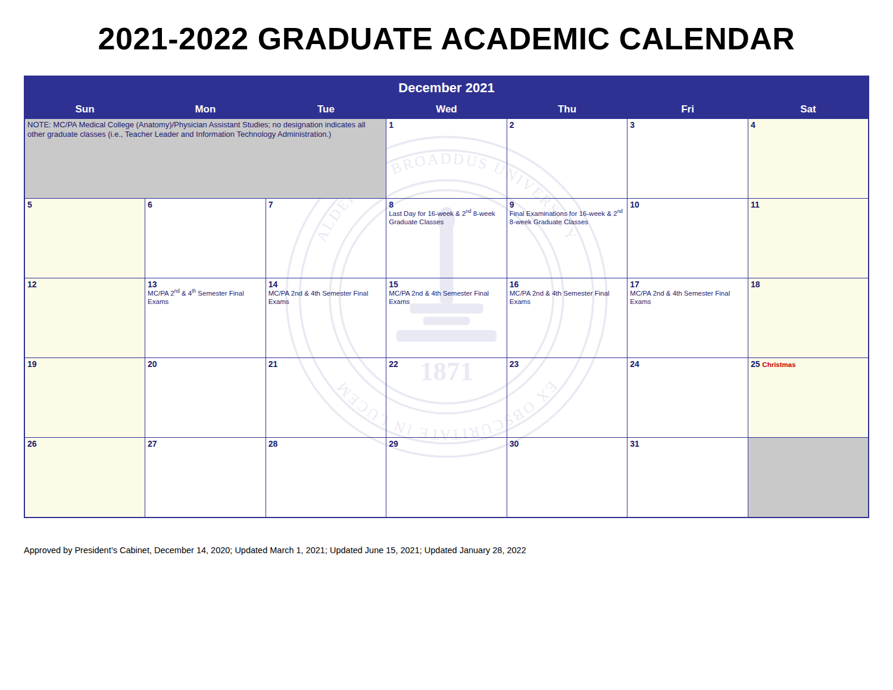2021-2022 GRADUATE ACADEMIC CALENDAR
ALDERSON BROADDUS UNIVERSITY EX OBSCURITATE IN LUCEM 1871
December 2021
| Sun | Mon | Tue | Wed | Thu | Fri | Sat |
| --- | --- | --- | --- | --- | --- | --- |
| NOTE: MC/PA Medical College (Anatomy)/Physician Assistant Studies; no designation indicates all other graduate classes (i.e., Teacher Leader and Information Technology Administration.) | 1 | 2 | 3 | 4 |
| 5 | 6 | 7 | 8 Last Day for 16-week & 2 nd 8-week Graduate Classes | 9 Final Examinations for 16-week & 2 nd 8-week Graduate Classes | 10 | 11 |
| 12 | 13 MC/PA 2 nd & 4 th Semester Final Exams | 14 MC/PA 2nd & 4th Semester Final Exams | 15 MC/PA 2nd & 4th Semester Final Exams | 16 MC/PA 2nd & 4th Semester Final Exams | 17 MC/PA 2nd & 4th Semester Final Exams | 18 |
| 19 | 20 | 21 | 22 | 23 | 24 | 25 Christmas |
| 26 | 27 | 28 | 29 | 30 | 31 | |
Approved by President’s Cabinet, December 14, 2020; Updated March 1, 2021; Updated June 15, 2021; Updated January 28, 2022